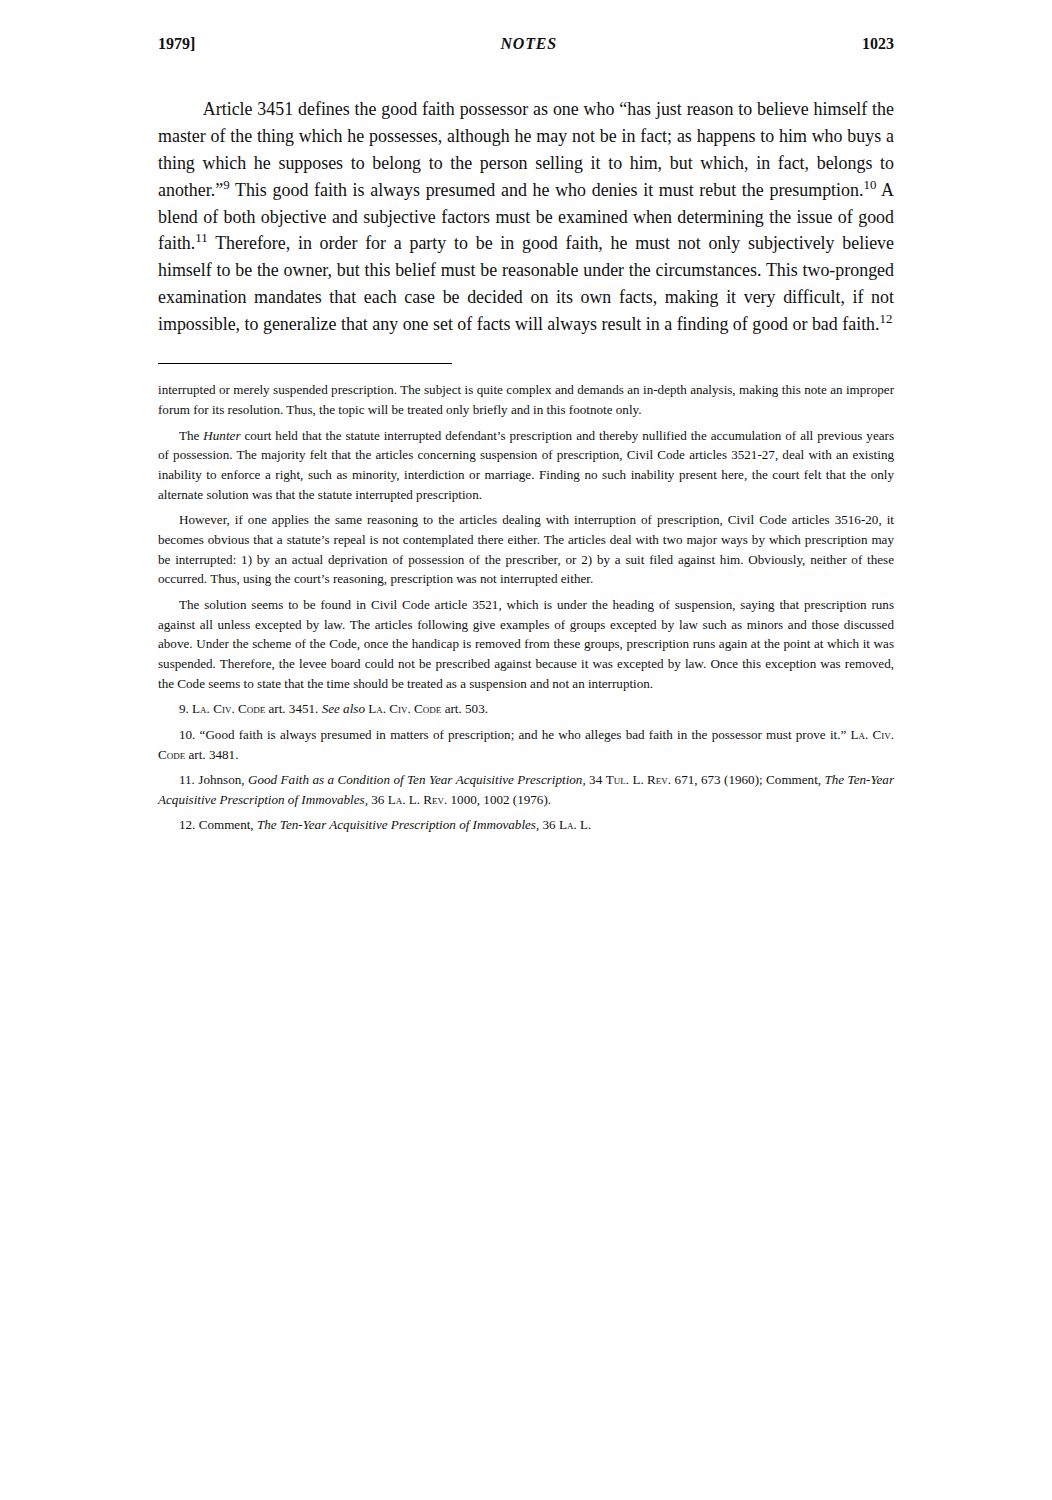1979] NOTES 1023
Article 3451 defines the good faith possessor as one who “has just reason to believe himself the master of the thing which he possesses, although he may not be in fact; as happens to him who buys a thing which he supposes to belong to the person selling it to him, but which, in fact, belongs to another.”9 This good faith is always presumed and he who denies it must rebut the presumption.10 A blend of both objective and subjective factors must be examined when determining the issue of good faith.11 Therefore, in order for a party to be in good faith, he must not only subjectively believe himself to be the owner, but this belief must be reasonable under the circumstances. This two-pronged examination mandates that each case be decided on its own facts, making it very difficult, if not impossible, to generalize that any one set of facts will always result in a finding of good or bad faith.12
interrupted or merely suspended prescription. The subject is quite complex and demands an in-depth analysis, making this note an improper forum for its resolution. Thus, the topic will be treated only briefly and in this footnote only.
The Hunter court held that the statute interrupted defendant’s prescription and thereby nullified the accumulation of all previous years of possession. The majority felt that the articles concerning suspension of prescription, Civil Code articles 3521-27, deal with an existing inability to enforce a right, such as minority, interdiction or marriage. Finding no such inability present here, the court felt that the only alternate solution was that the statute interrupted prescription.
However, if one applies the same reasoning to the articles dealing with interruption of prescription, Civil Code articles 3516-20, it becomes obvious that a statute’s repeal is not contemplated there either. The articles deal with two major ways by which prescription may be interrupted: 1) by an actual deprivation of possession of the prescriber, or 2) by a suit filed against him. Obviously, neither of these occurred. Thus, using the court’s reasoning, prescription was not interrupted either.
The solution seems to be found in Civil Code article 3521, which is under the heading of suspension, saying that prescription runs against all unless excepted by law. The articles following give examples of groups excepted by law such as minors and those discussed above. Under the scheme of the Code, once the handicap is removed from these groups, prescription runs again at the point at which it was suspended. Therefore, the levee board could not be prescribed against because it was excepted by law. Once this exception was removed, the Code seems to state that the time should be treated as a suspension and not an interruption.
9. La. Civ. Code art. 3451. See also La. Civ. Code art. 503.
10. “Good faith is always presumed in matters of prescription; and he who alleges bad faith in the possessor must prove it.” La. Civ. Code art. 3481.
11. Johnson, Good Faith as a Condition of Ten Year Acquisitive Prescription, 34 Tul. L. Rev. 671, 673 (1960); Comment, The Ten-Year Acquisitive Prescription of Immovables, 36 La. L. Rev. 1000, 1002 (1976).
12. Comment, The Ten-Year Acquisitive Prescription of Immovables, 36 La. L.